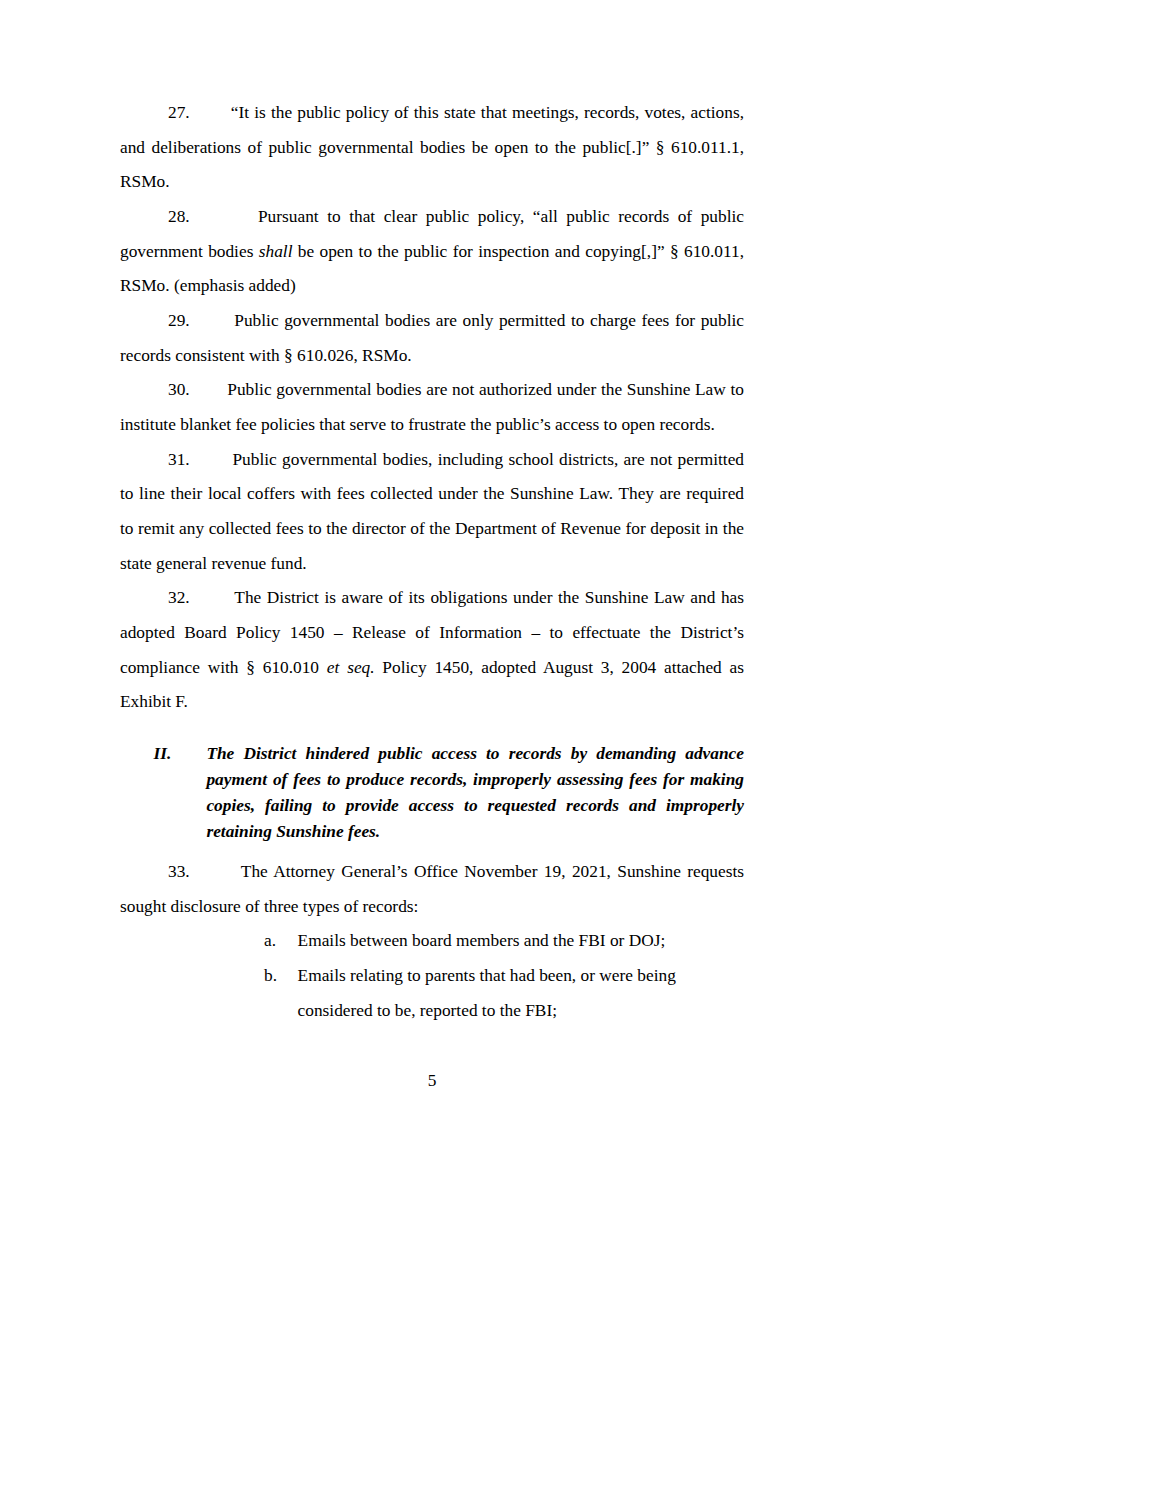27. “It is the public policy of this state that meetings, records, votes, actions, and deliberations of public governmental bodies be open to the public[.]” § 610.011.1, RSMo.
28. Pursuant to that clear public policy, “all public records of public government bodies shall be open to the public for inspection and copying[,]” § 610.011, RSMo. (emphasis added)
29. Public governmental bodies are only permitted to charge fees for public records consistent with § 610.026, RSMo.
30. Public governmental bodies are not authorized under the Sunshine Law to institute blanket fee policies that serve to frustrate the public’s access to open records.
31. Public governmental bodies, including school districts, are not permitted to line their local coffers with fees collected under the Sunshine Law. They are required to remit any collected fees to the director of the Department of Revenue for deposit in the state general revenue fund.
32. The District is aware of its obligations under the Sunshine Law and has adopted Board Policy 1450 – Release of Information – to effectuate the District’s compliance with § 610.010 et seq. Policy 1450, adopted August 3, 2004 attached as Exhibit F.
II.
The District hindered public access to records by demanding advance payment of fees to produce records, improperly assessing fees for making copies, failing to provide access to requested records and improperly retaining Sunshine fees.
33. The Attorney General’s Office November 19, 2021, Sunshine requests sought disclosure of three types of records:
a.
Emails between board members and the FBI or DOJ;
b.
Emails relating to parents that had been, or were being considered to be, reported to the FBI;
5